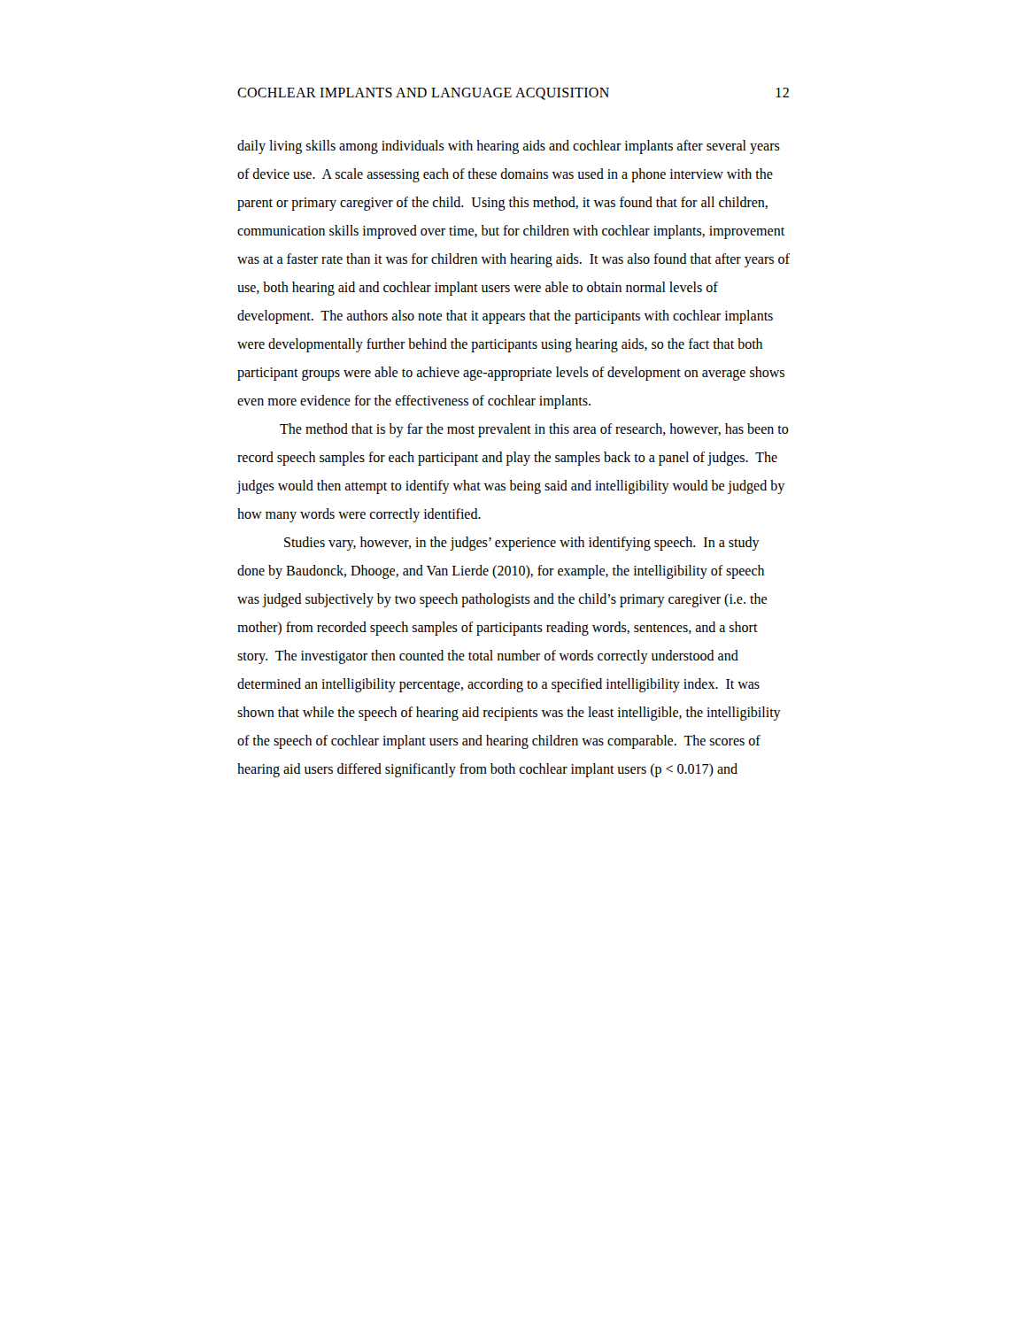Cochlear Implants and Language Acquisition 12
daily living skills among individuals with hearing aids and cochlear implants after several years of device use. A scale assessing each of these domains was used in a phone interview with the parent or primary caregiver of the child. Using this method, it was found that for all children, communication skills improved over time, but for children with cochlear implants, improvement was at a faster rate than it was for children with hearing aids. It was also found that after years of use, both hearing aid and cochlear implant users were able to obtain normal levels of development. The authors also note that it appears that the participants with cochlear implants were developmentally further behind the participants using hearing aids, so the fact that both participant groups were able to achieve age-appropriate levels of development on average shows even more evidence for the effectiveness of cochlear implants.
The method that is by far the most prevalent in this area of research, however, has been to record speech samples for each participant and play the samples back to a panel of judges. The judges would then attempt to identify what was being said and intelligibility would be judged by how many words were correctly identified.
Studies vary, however, in the judges’ experience with identifying speech. In a study done by Baudonck, Dhooge, and Van Lierde (2010), for example, the intelligibility of speech was judged subjectively by two speech pathologists and the child’s primary caregiver (i.e. the mother) from recorded speech samples of participants reading words, sentences, and a short story. The investigator then counted the total number of words correctly understood and determined an intelligibility percentage, according to a specified intelligibility index. It was shown that while the speech of hearing aid recipients was the least intelligible, the intelligibility of the speech of cochlear implant users and hearing children was comparable. The scores of hearing aid users differed significantly from both cochlear implant users (p < 0.017) and